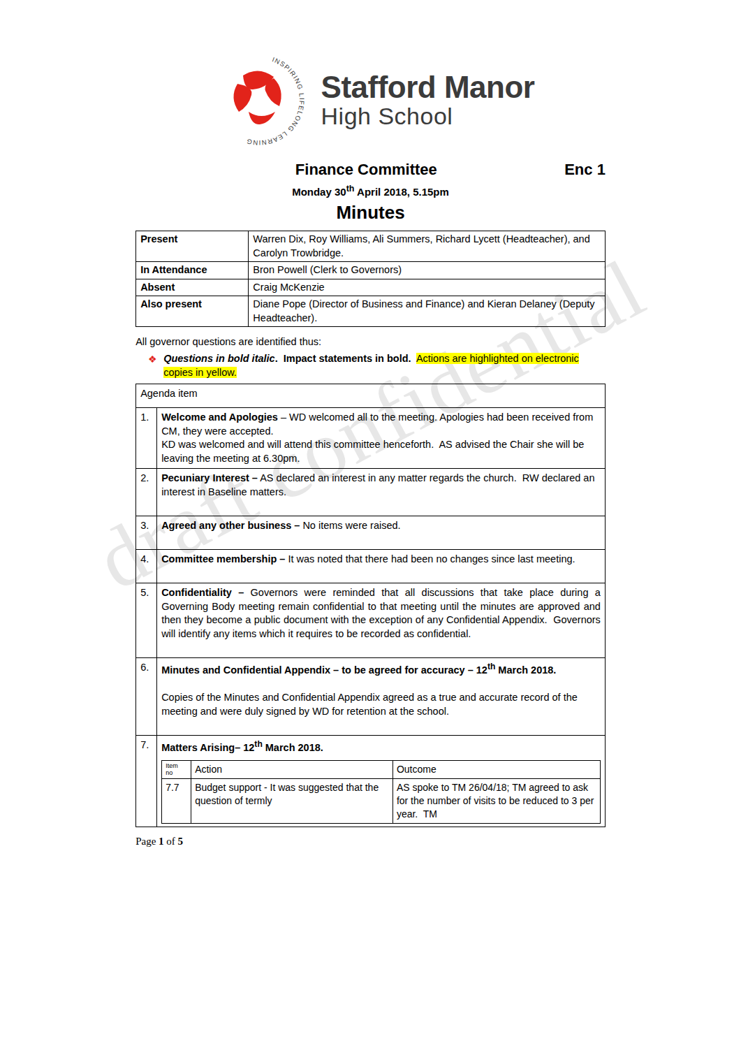draft confidential
INSPIRING LIFELONG LEARNING
Stafford Manor
High School
Finance Committee
Enc 1
Monday 30th April 2018, 5.15pm
Minutes
| Present | Warren Dix, Roy Williams, Ali Summers, Richard Lycett (Headteacher), and Carolyn Trowbridge. |
| In Attendance | Bron Powell (Clerk to Governors) |
| Absent | Craig McKenzie |
| Also present | Diane Pope (Director of Business and Finance) and Kieran Delaney (Deputy Headteacher). |
All governor questions are identified thus:
❖Questions in bold italic. Impact statements in bold. Actions are highlighted on electronic copies in yellow.
| Agenda item |
| 1. | Welcome and Apologies – WD welcomed all to the meeting. Apologies had been received from CM, they were accepted. KD was welcomed and will attend this committee henceforth. AS advised the Chair she will be leaving the meeting at 6.30pm. |
| 2. | Pecuniary Interest – AS declared an interest in any matter regards the church. RW declared an interest in Baseline matters. |
| 3. | Agreed any other business – No items were raised. |
| 4. | Committee membership – It was noted that there had been no changes since last meeting. |
| 5. | Confidentiality – Governors were reminded that all discussions that take place during a Governing Body meeting remain confidential to that meeting until the minutes are approved and then they become a public document with the exception of any Confidential Appendix. Governors will identify any items which it requires to be recorded as confidential. |
| 6. | Minutes and Confidential Appendix – to be agreed for accuracy – 12 th March 2018. Copies of the Minutes and Confidential Appendix agreed as a true and accurate record of the meeting and were duly signed by WD for retention at the school. |
| 7. | Matters Arising– 12 th March 2018. / Item no / Action / Outcome / / --- / --- / --- / / 7.7 / Budget support - It was suggested that the question of termly / AS spoke to TM 26/04/18; TM agreed to ask for the number of visits to be reduced to 3 per year. TM / |
Page 1 of 5